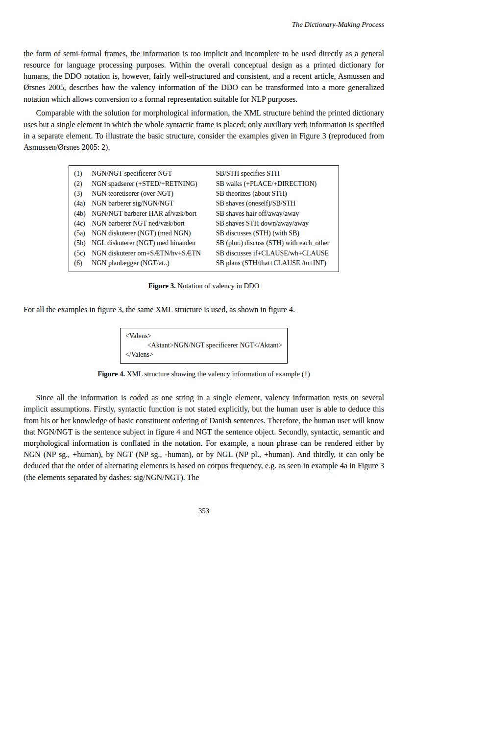The Dictionary-Making Process
the form of semi-formal frames, the information is too implicit and incomplete to be used directly as a general resource for language processing purposes. Within the overall conceptual design as a printed dictionary for humans, the DDO notation is, however, fairly well-structured and consistent, and a recent article, Asmussen and Ørsnes 2005, describes how the valency information of the DDO can be transformed into a more generalized notation which allows conversion to a formal representation suitable for NLP purposes.
Comparable with the solution for morphological information, the XML structure behind the printed dictionary uses but a single element in which the whole syntactic frame is placed; only auxiliary verb information is specified in a separate element. To illustrate the basic structure, consider the examples given in Figure 3 (reproduced from Asmussen/Ørsnes 2005: 2).
| (1) | NGN/NGT specificerer NGT | SB/STH specifies STH |
| (2) | NGN spadserer (+STED/+RETNING) | SB walks (+PLACE/+DIRECTION) |
| (3) | NGN teoretiserer (over NGT) | SB theorizes (about STH) |
| (4a) | NGN barberer sig/NGN/NGT | SB shaves (oneself)/SB/STH |
| (4b) | NGN/NGT barberer HAR af/væk/bort | SB shaves hair off/away/away |
| (4c) | NGN barberer NGT ned/væk/bort | SB shaves STH down/away/away |
| (5a) | NGN diskuterer (NGT) (med NGN) | SB discusses (STH) (with SB) |
| (5b) | NGL diskuterer (NGT) med hinanden | SB (plur.) discuss (STH) with each_other |
| (5c) | NGN diskuterer om+SÆTN/hv+SÆTN | SB discusses if+CLAUSE/wh+CLAUSE |
| (6) | NGN planlægger (NGT/at..) | SB plans (STH/that+CLAUSE /to+INF) |
Figure 3. Notation of valency in DDO
For all the examples in figure 3, the same XML structure is used, as shown in figure 4.
<Valens>
<Aktant>NGN/NGT specificerer NGT</Aktant> </Valens>
Figure 4. XML structure showing the valency information of example (1)
Since all the information is coded as one string in a single element, valency information rests on several implicit assumptions. Firstly, syntactic function is not stated explicitly, but the human user is able to deduce this from his or her knowledge of basic constituent ordering of Danish sentences. Therefore, the human user will know that NGN/NGT is the sentence subject in figure 4 and NGT the sentence object. Secondly, syntactic, semantic and morphological information is conflated in the notation. For example, a noun phrase can be rendered either by NGN (NP sg., +human), by NGT (NP sg., -human), or by NGL (NP pl., +human). And thirdly, it can only be deduced that the order of alternating elements is based on corpus frequency, e.g. as seen in example 4a in Figure 3 (the elements separated by dashes: sig/NGN/NGT). The
353